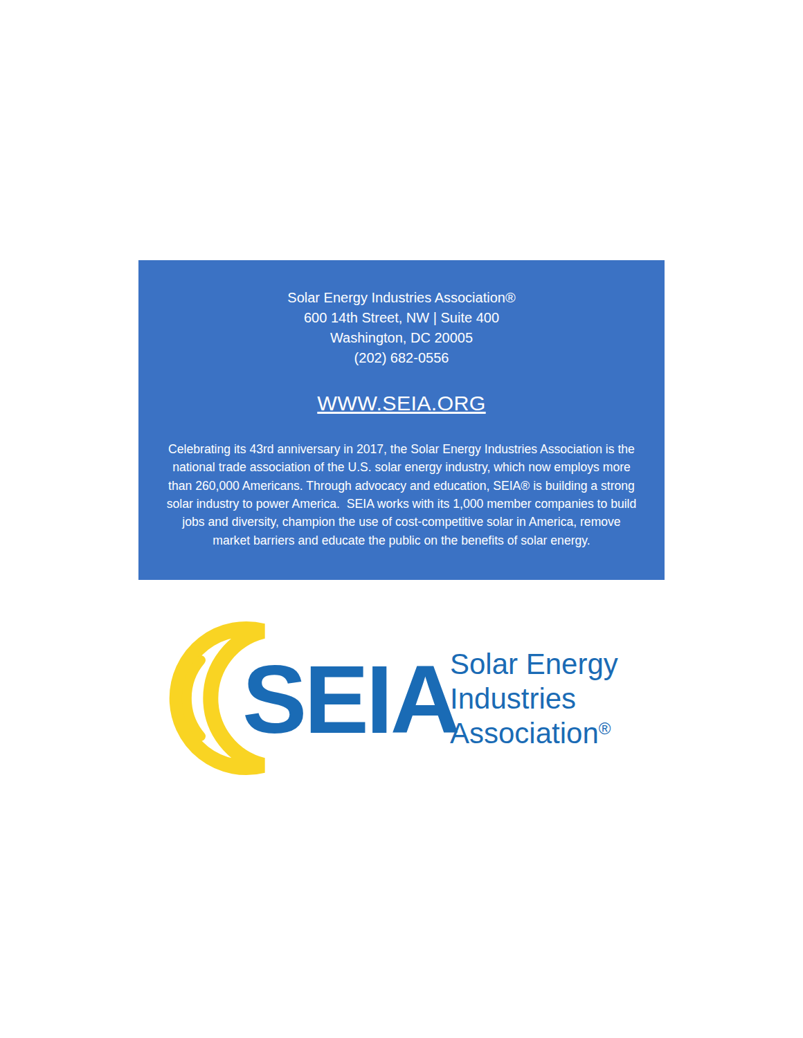Solar Energy Industries Association® 600 14th Street, NW | Suite 400 Washington, DC 20005 (202) 682-0556
WWW.SEIA.ORG
Celebrating its 43rd anniversary in 2017, the Solar Energy Industries Association is the national trade association of the U.S. solar energy industry, which now employs more than 260,000 Americans. Through advocacy and education, SEIA® is building a strong solar industry to power America. SEIA works with its 1,000 member companies to build jobs and diversity, champion the use of cost-competitive solar in America, remove market barriers and educate the public on the benefits of solar energy.
SEIA Solar Energy Industries Association®